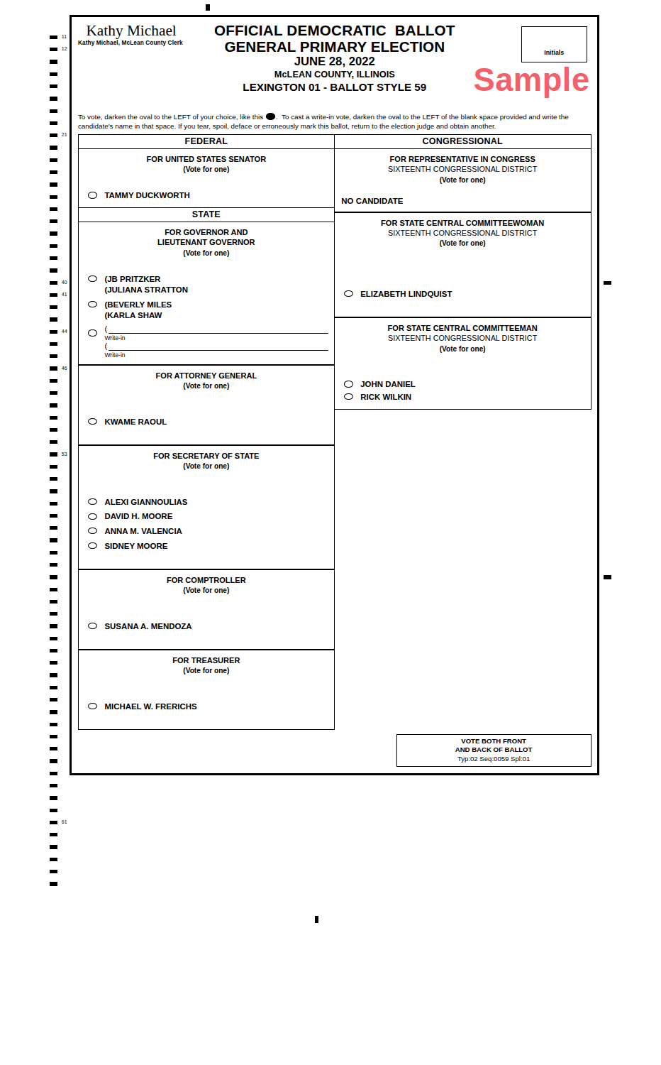11
12
21
40
41
44
46
53
61
Kathy Michael
Kathy Michael, McLean County Clerk
Initials
Sample
OFFICIAL DEMOCRATIC BALLOT
GENERAL PRIMARY ELECTION
JUNE 28, 2022
McLEAN COUNTY, ILLINOIS
LEXINGTON 01 - BALLOT STYLE 59
To vote, darken the oval to the LEFT of your choice, like this . To cast a write-in vote, darken the oval to the LEFT of the blank space provided and write the candidate's name in that space. If you tear, spoil, deface or erroneously mark this ballot, return to the election judge and obtain another.
| FEDERAL FOR UNITED STATES SENATOR (Vote for one) TAMMY DUCKWORTH STATE FOR GOVERNOR AND LIEUTENANT GOVERNOR (Vote for one) (JB PRITZKER (JULIANA STRATTON (BEVERLY MILES (KARLA SHAW ( Write-in ( Write-in FOR ATTORNEY GENERAL (Vote for one) KWAME RAOUL FOR SECRETARY OF STATE (Vote for one) ALEXI GIANNOULIAS DAVID H. MOORE ANNA M. VALENCIA SIDNEY MOORE FOR COMPTROLLER (Vote for one) SUSANA A. MENDOZA FOR TREASURER (Vote for one) MICHAEL W. FRERICHS | CONGRESSIONAL FOR REPRESENTATIVE IN CONGRESS SIXTEENTH CONGRESSIONAL DISTRICT (Vote for one) NO CANDIDATE FOR STATE CENTRAL COMMITTEEWOMAN SIXTEENTH CONGRESSIONAL DISTRICT (Vote for one) ELIZABETH LINDQUIST FOR STATE CENTRAL COMMITTEEMAN SIXTEENTH CONGRESSIONAL DISTRICT (Vote for one) JOHN DANIEL RICK WILKIN |
| | VOTE BOTH FRONT AND BACK OF BALLOT Typ:02 Seq:0059 Spl:01 |